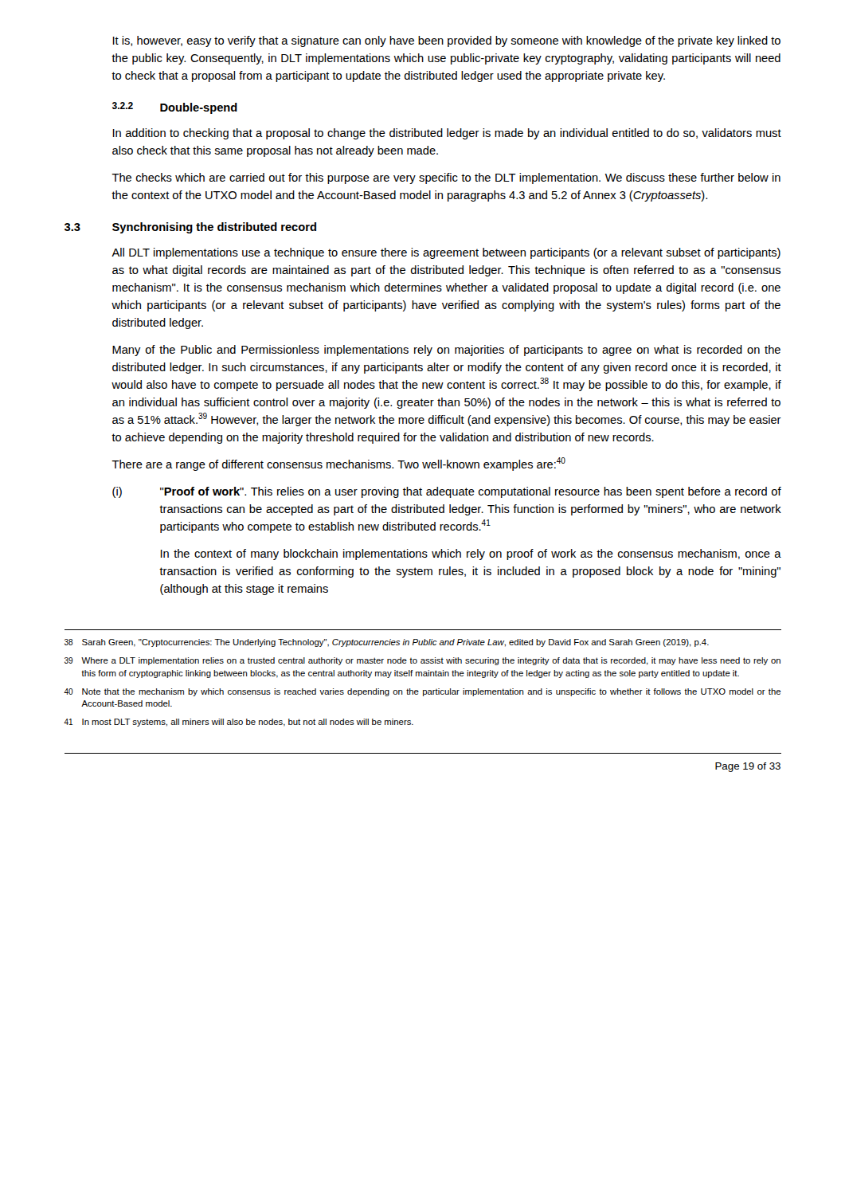It is, however, easy to verify that a signature can only have been provided by someone with knowledge of the private key linked to the public key. Consequently, in DLT implementations which use public-private key cryptography, validating participants will need to check that a proposal from a participant to update the distributed ledger used the appropriate private key.
3.2.2 Double-spend
In addition to checking that a proposal to change the distributed ledger is made by an individual entitled to do so, validators must also check that this same proposal has not already been made.
The checks which are carried out for this purpose are very specific to the DLT implementation. We discuss these further below in the context of the UTXO model and the Account-Based model in paragraphs 4.3 and 5.2 of Annex 3 (Cryptoassets).
3.3 Synchronising the distributed record
All DLT implementations use a technique to ensure there is agreement between participants (or a relevant subset of participants) as to what digital records are maintained as part of the distributed ledger. This technique is often referred to as a "consensus mechanism". It is the consensus mechanism which determines whether a validated proposal to update a digital record (i.e. one which participants (or a relevant subset of participants) have verified as complying with the system's rules) forms part of the distributed ledger.
Many of the Public and Permissionless implementations rely on majorities of participants to agree on what is recorded on the distributed ledger. In such circumstances, if any participants alter or modify the content of any given record once it is recorded, it would also have to compete to persuade all nodes that the new content is correct.38 It may be possible to do this, for example, if an individual has sufficient control over a majority (i.e. greater than 50%) of the nodes in the network – this is what is referred to as a 51% attack.39 However, the larger the network the more difficult (and expensive) this becomes. Of course, this may be easier to achieve depending on the majority threshold required for the validation and distribution of new records.
There are a range of different consensus mechanisms. Two well-known examples are:40
(i)
"Proof of work". This relies on a user proving that adequate computational resource has been spent before a record of transactions can be accepted as part of the distributed ledger. This function is performed by "miners", who are network participants who compete to establish new distributed records.41
In the context of many blockchain implementations which rely on proof of work as the consensus mechanism, once a transaction is verified as conforming to the system rules, it is included in a proposed block by a node for "mining" (although at this stage it remains
38 Sarah Green, "Cryptocurrencies: The Underlying Technology", Cryptocurrencies in Public and Private Law, edited by David Fox and Sarah Green (2019), p.4.
39 Where a DLT implementation relies on a trusted central authority or master node to assist with securing the integrity of data that is recorded, it may have less need to rely on this form of cryptographic linking between blocks, as the central authority may itself maintain the integrity of the ledger by acting as the sole party entitled to update it.
40 Note that the mechanism by which consensus is reached varies depending on the particular implementation and is unspecific to whether it follows the UTXO model or the Account-Based model.
41 In most DLT systems, all miners will also be nodes, but not all nodes will be miners.
Page 19 of 33